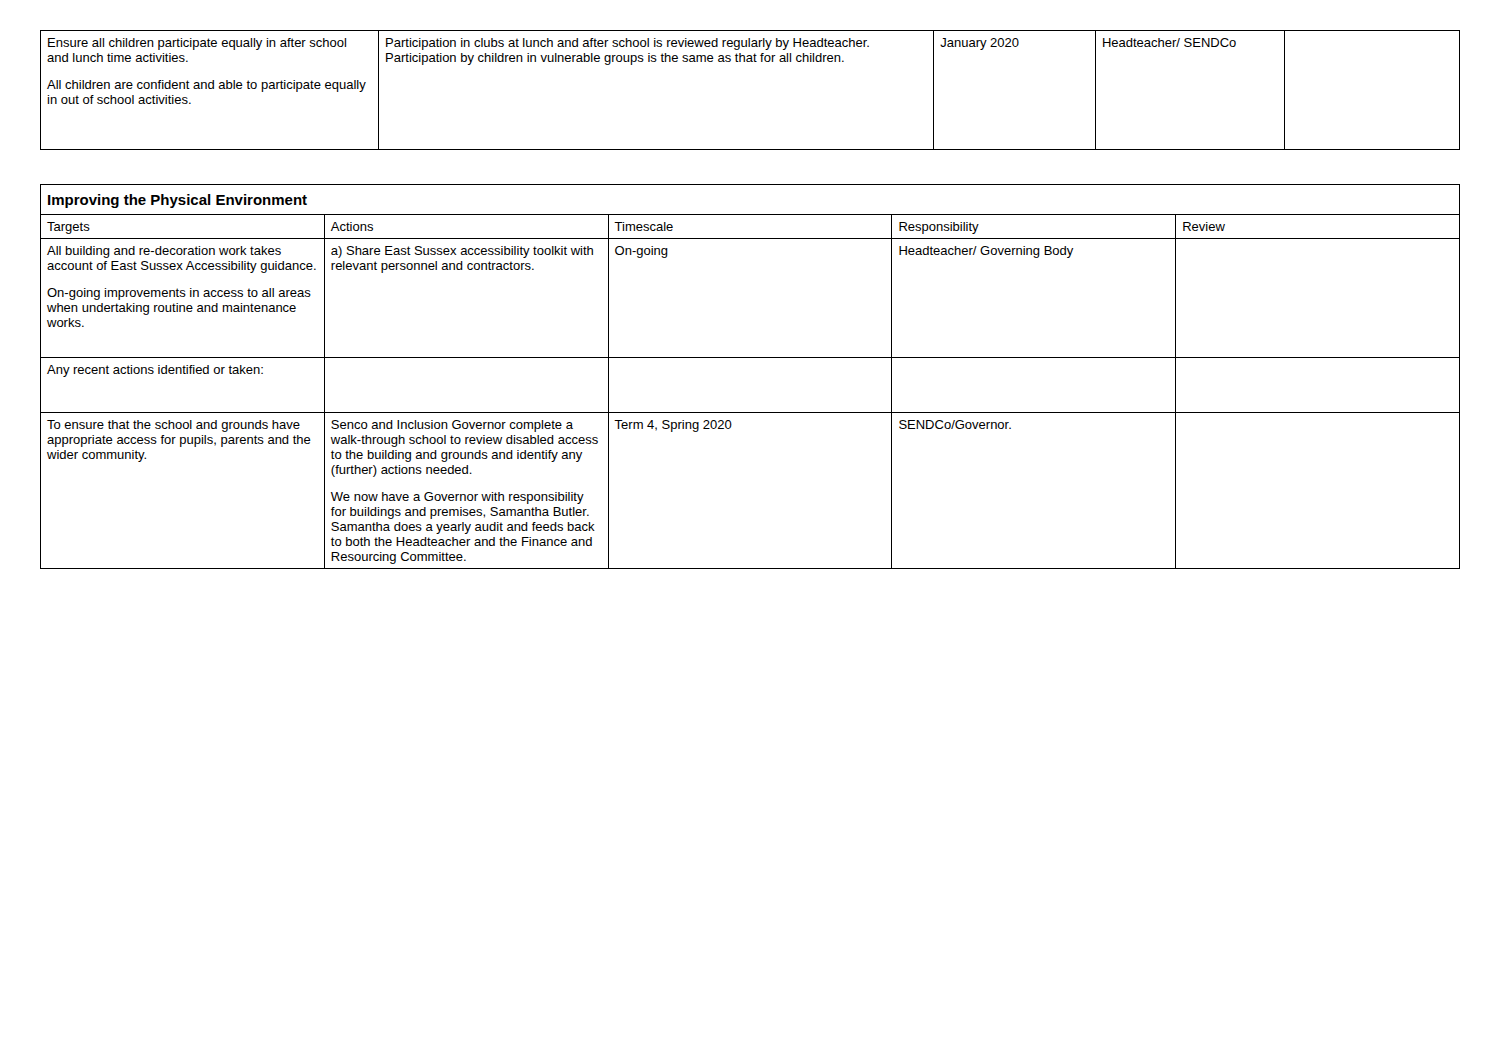| Ensure all children participate equally in after school and lunch time activities. All children are confident and able to participate equally in out of school activities. | Participation in clubs at lunch and after school is reviewed regularly by Headteacher. Participation by children in vulnerable groups is the same as that for all children. | January 2020 | Headteacher/ SENDCo | |
| Improving the Physical Environment |
| Targets | Actions | Timescale | Responsibility | Review |
| All building and re-decoration work takes account of East Sussex Accessibility guidance. On-going improvements in access to all areas when undertaking routine and maintenance works. | a) Share East Sussex accessibility toolkit with relevant personnel and contractors. | On-going | Headteacher/ Governing Body | |
| Any recent actions identified or taken: | | | | |
| To ensure that the school and grounds have appropriate access for pupils, parents and the wider community. | Senco and Inclusion Governor complete a walk-through school to review disabled access to the building and grounds and identify any (further) actions needed. We now have a Governor with responsibility for buildings and premises, Samantha Butler. Samantha does a yearly audit and feeds back to both the Headteacher and the Finance and Resourcing Committee. | Term 4, Spring 2020 | SENDCo/Governor. | |